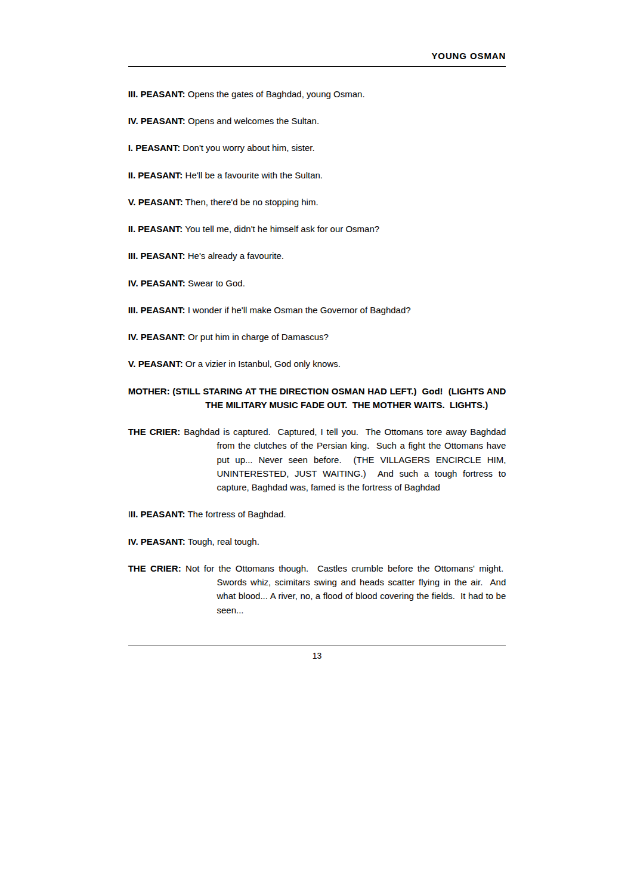YOUNG OSMAN
III. PEASANT: Opens the gates of Baghdad, young Osman.
IV. PEASANT: Opens and welcomes the Sultan.
I. PEASANT: Don't you worry about him, sister.
II. PEASANT: He'll be a favourite with the Sultan.
V. PEASANT: Then, there'd be no stopping him.
II. PEASANT: You tell me, didn't he himself ask for our Osman?
III. PEASANT: He's already a favourite.
IV. PEASANT: Swear to God.
III. PEASANT: I wonder if he'll make Osman the Governor of Baghdad?
IV. PEASANT: Or put him in charge of Damascus?
V. PEASANT: Or a vizier in Istanbul, God only knows.
MOTHER: (STILL STARING AT THE DIRECTION OSMAN HAD LEFT.) God! (LIGHTS AND THE MILITARY MUSIC FADE OUT. THE MOTHER WAITS. LIGHTS.)
THE CRIER: Baghdad is captured. Captured, I tell you. The Ottomans tore away Baghdad from the clutches of the Persian king. Such a fight the Ottomans have put up... Never seen before. (THE VILLAGERS ENCIRCLE HIM, UNINTERESTED, JUST WAITING.) And such a tough fortress to capture, Baghdad was, famed is the fortress of Baghdad
III. PEASANT: The fortress of Baghdad.
IV. PEASANT: Tough, real tough.
THE CRIER: Not for the Ottomans though. Castles crumble before the Ottomans' might. Swords whiz, scimitars swing and heads scatter flying in the air. And what blood... A river, no, a flood of blood covering the fields. It had to be seen...
13